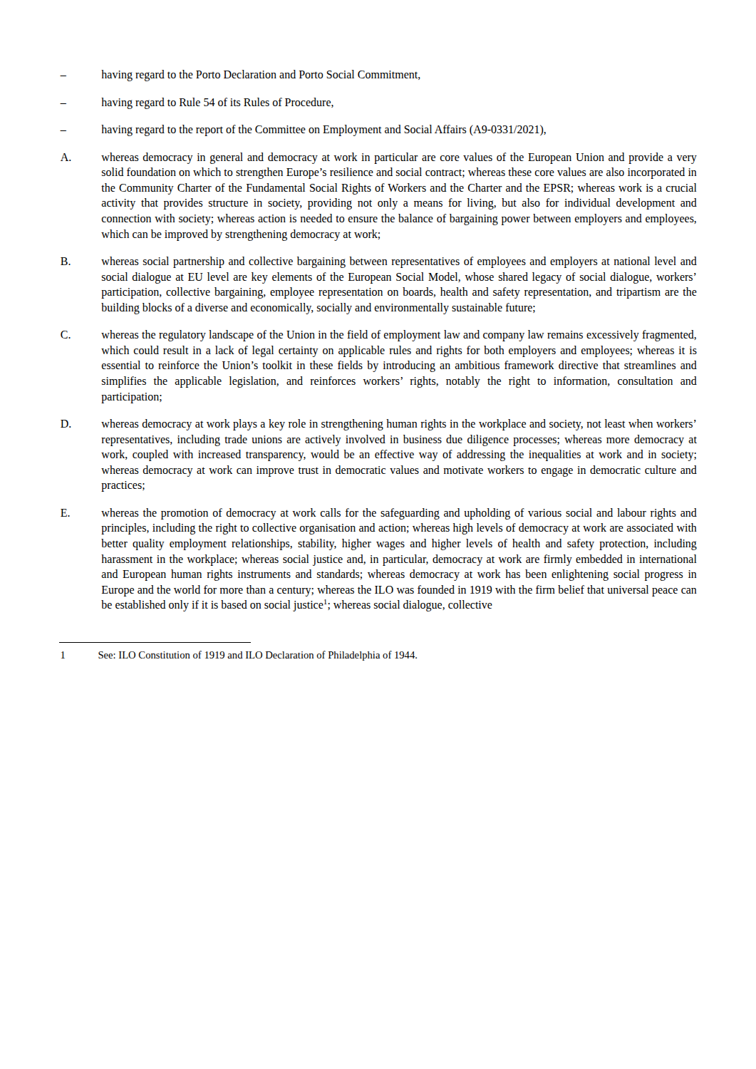–
having regard to the Porto Declaration and Porto Social Commitment,
–
having regard to Rule 54 of its Rules of Procedure,
–
having regard to the report of the Committee on Employment and Social Affairs (A9-0331/2021),
A.
whereas democracy in general and democracy at work in particular are core values of the European Union and provide a very solid foundation on which to strengthen Europe’s resilience and social contract; whereas these core values are also incorporated in the Community Charter of the Fundamental Social Rights of Workers and the Charter and the EPSR; whereas work is a crucial activity that provides structure in society, providing not only a means for living, but also for individual development and connection with society; whereas action is needed to ensure the balance of bargaining power between employers and employees, which can be improved by strengthening democracy at work;
B.
whereas social partnership and collective bargaining between representatives of employees and employers at national level and social dialogue at EU level are key elements of the European Social Model, whose shared legacy of social dialogue, workers’ participation, collective bargaining, employee representation on boards, health and safety representation, and tripartism are the building blocks of a diverse and economically, socially and environmentally sustainable future;
C.
whereas the regulatory landscape of the Union in the field of employment law and company law remains excessively fragmented, which could result in a lack of legal certainty on applicable rules and rights for both employers and employees; whereas it is essential to reinforce the Union’s toolkit in these fields by introducing an ambitious framework directive that streamlines and simplifies the applicable legislation, and reinforces workers’ rights, notably the right to information, consultation and participation;
D.
whereas democracy at work plays a key role in strengthening human rights in the workplace and society, not least when workers’ representatives, including trade unions are actively involved in business due diligence processes; whereas more democracy at work, coupled with increased transparency, would be an effective way of addressing the inequalities at work and in society; whereas democracy at work can improve trust in democratic values and motivate workers to engage in democratic culture and practices;
E.
whereas the promotion of democracy at work calls for the safeguarding and upholding of various social and labour rights and principles, including the right to collective organisation and action; whereas high levels of democracy at work are associated with better quality employment relationships, stability, higher wages and higher levels of health and safety protection, including harassment in the workplace; whereas social justice and, in particular, democracy at work are firmly embedded in international and European human rights instruments and standards; whereas democracy at work has been enlightening social progress in Europe and the world for more than a century; whereas the ILO was founded in 1919 with the firm belief that universal peace can be established only if it is based on social justice1; whereas social dialogue, collective
1
See: ILO Constitution of 1919 and ILO Declaration of Philadelphia of 1944.